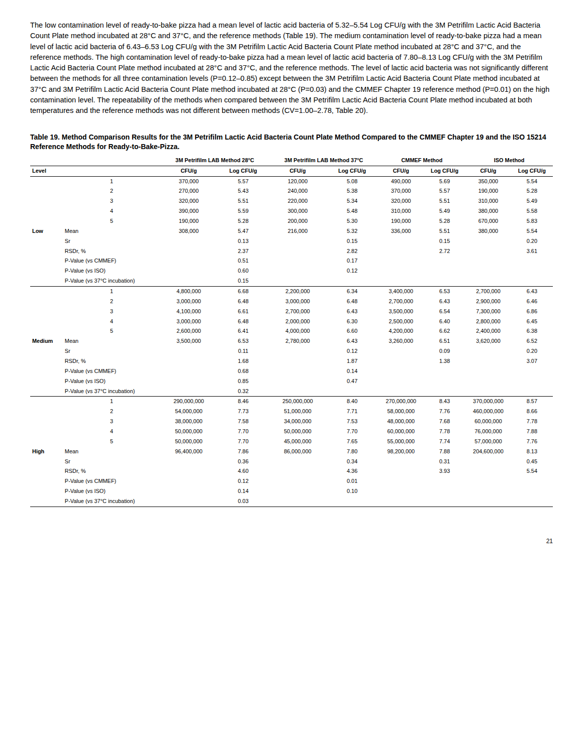The low contamination level of ready-to-bake pizza had a mean level of lactic acid bacteria of 5.32–5.54 Log CFU/g with the 3M Petrifilm Lactic Acid Bacteria Count Plate method incubated at 28°C and 37°C, and the reference methods (Table 19). The medium contamination level of ready-to-bake pizza had a mean level of lactic acid bacteria of 6.43–6.53 Log CFU/g with the 3M Petrifilm Lactic Acid Bacteria Count Plate method incubated at 28°C and 37°C, and the reference methods. The high contamination level of ready-to-bake pizza had a mean level of lactic acid bacteria of 7.80–8.13 Log CFU/g with the 3M Petrifilm Lactic Acid Bacteria Count Plate method incubated at 28°C and 37°C, and the reference methods. The level of lactic acid bacteria was not significantly different between the methods for all three contamination levels (P=0.12–0.85) except between the 3M Petrifilm Lactic Acid Bacteria Count Plate method incubated at 37°C and 3M Petrifilm Lactic Acid Bacteria Count Plate method incubated at 28°C (P=0.03) and the CMMEF Chapter 19 reference method (P=0.01) on the high contamination level. The repeatability of the methods when compared between the 3M Petrifilm Lactic Acid Bacteria Count Plate method incubated at both temperatures and the reference methods was not different between methods (CV=1.00–2.78, Table 20).
Table 19. Method Comparison Results for the 3M Petrifilm Lactic Acid Bacteria Count Plate Method Compared to the CMMEF Chapter 19 and the ISO 15214 Reference Methods for Ready-to-Bake-Pizza.
| | | 3M Petrifilm LAB Method 28°C | 3M Petrifilm LAB Method 37°C | CMMEF Method | ISO Method |
| --- | --- | --- | --- | --- | --- |
| Level | | CFU/g | Log CFU/g | CFU/g | Log CFU/g | CFU/g | Log CFU/g | CFU/g | Log CFU/g |
| | 1 | 370,000 | 5.57 | 120,000 | 5.08 | 490,000 | 5.69 | 350,000 | 5.54 |
| | 2 | 270,000 | 5.43 | 240,000 | 5.38 | 370,000 | 5.57 | 190,000 | 5.28 |
| | 3 | 320,000 | 5.51 | 220,000 | 5.34 | 320,000 | 5.51 | 310,000 | 5.49 |
| | 4 | 390,000 | 5.59 | 300,000 | 5.48 | 310,000 | 5.49 | 380,000 | 5.58 |
| | 5 | 190,000 | 5.28 | 200,000 | 5.30 | 190,000 | 5.28 | 670,000 | 5.83 |
| Low | Mean | 308,000 | 5.47 | 216,000 | 5.32 | 336,000 | 5.51 | 380,000 | 5.54 |
| | Sr | | 0.13 | | 0.15 | | 0.15 | | 0.20 |
| | RSDr, % | | 2.37 | | 2.82 | | 2.72 | | 3.61 |
| | P-Value (vs CMMEF) | | 0.51 | | 0.17 | | | | |
| | P-Value (vs ISO) | | 0.60 | | 0.12 | | | | |
| | P-Value (vs 37°C incubation) | | 0.15 | | | | | | |
| | 1 | 4,800,000 | 6.68 | 2,200,000 | 6.34 | 3,400,000 | 6.53 | 2,700,000 | 6.43 |
| | 2 | 3,000,000 | 6.48 | 3,000,000 | 6.48 | 2,700,000 | 6.43 | 2,900,000 | 6.46 |
| | 3 | 4,100,000 | 6.61 | 2,700,000 | 6.43 | 3,500,000 | 6.54 | 7,300,000 | 6.86 |
| | 4 | 3,000,000 | 6.48 | 2,000,000 | 6.30 | 2,500,000 | 6.40 | 2,800,000 | 6.45 |
| | 5 | 2,600,000 | 6.41 | 4,000,000 | 6.60 | 4,200,000 | 6.62 | 2,400,000 | 6.38 |
| Medium | Mean | 3,500,000 | 6.53 | 2,780,000 | 6.43 | 3,260,000 | 6.51 | 3,620,000 | 6.52 |
| | Sr | | 0.11 | | 0.12 | | 0.09 | | 0.20 |
| | RSDr, % | | 1.68 | | 1.87 | | 1.38 | | 3.07 |
| | P-Value (vs CMMEF) | | 0.68 | | 0.14 | | | | |
| | P-Value (vs ISO) | | 0.85 | | 0.47 | | | | |
| | P-Value (vs 37°C incubation) | | 0.32 | | | | | | |
| | 1 | 290,000,000 | 8.46 | 250,000,000 | 8.40 | 270,000,000 | 8.43 | 370,000,000 | 8.57 |
| | 2 | 54,000,000 | 7.73 | 51,000,000 | 7.71 | 58,000,000 | 7.76 | 460,000,000 | 8.66 |
| | 3 | 38,000,000 | 7.58 | 34,000,000 | 7.53 | 48,000,000 | 7.68 | 60,000,000 | 7.78 |
| | 4 | 50,000,000 | 7.70 | 50,000,000 | 7.70 | 60,000,000 | 7.78 | 76,000,000 | 7.88 |
| | 5 | 50,000,000 | 7.70 | 45,000,000 | 7.65 | 55,000,000 | 7.74 | 57,000,000 | 7.76 |
| High | Mean | 96,400,000 | 7.86 | 86,000,000 | 7.80 | 98,200,000 | 7.88 | 204,600,000 | 8.13 |
| | Sr | | 0.36 | | 0.34 | | 0.31 | | 0.45 |
| | RSDr, % | | 4.60 | | 4.36 | | 3.93 | | 5.54 |
| | P-Value (vs CMMEF) | | 0.12 | | 0.01 | | | | |
| | P-Value (vs ISO) | | 0.14 | | 0.10 | | | | |
| | P-Value (vs 37°C incubation) | | 0.03 | | | | | | |
21